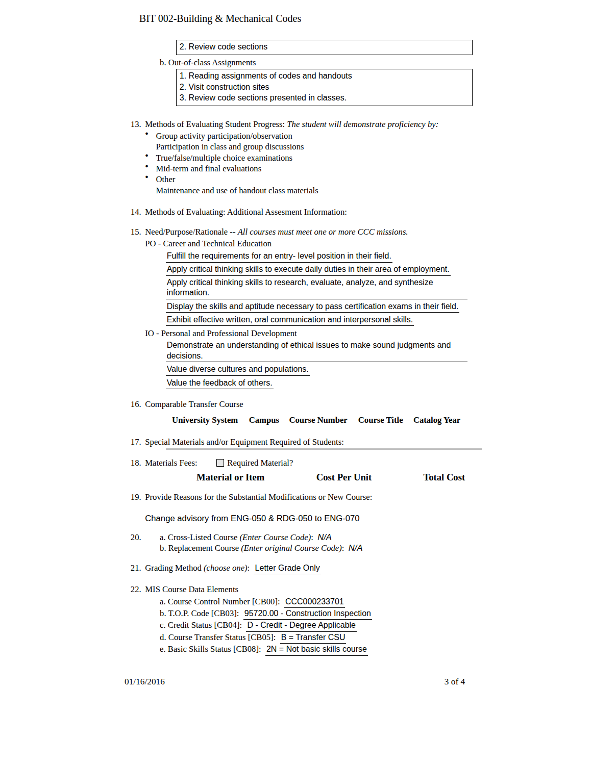BIT 002-Building & Mechanical Codes
2. Review code sections
b. Out-of-class Assignments
1. Reading assignments of codes and handouts
2. Visit construction sites
3. Review code sections presented in classes.
13. Methods of Evaluating Student Progress: The student will demonstrate proficiency by:
Group activity participation/observation
Participation in class and group discussions
True/false/multiple choice examinations
Mid-term and final evaluations
Other
Maintenance and use of handout class materials
14. Methods of Evaluating: Additional Assesment Information:
15. Need/Purpose/Rationale -- All courses must meet one or more CCC missions.
PO - Career and Technical Education
Fulfill the requirements for an entry- level position in their field.
Apply critical thinking skills to execute daily duties in their area of employment.
Apply critical thinking skills to research, evaluate, analyze, and synthesize information.
Display the skills and aptitude necessary to pass certification exams in their field.
Exhibit effective written, oral communication and interpersonal skills.
IO - Personal and Professional Development
Demonstrate an understanding of ethical issues to make sound judgments and decisions.
Value diverse cultures and populations.
Value the feedback of others.
16. Comparable Transfer Course
| University System | Campus | Course Number | Course Title | Catalog Year |
| --- | --- | --- | --- | --- |
17. Special Materials and/or Equipment Required of Students:
18. Materials Fees: Required Material?
Material or Item Cost Per Unit Total Cost
19. Provide Reasons for the Substantial Modifications or New Course:
Change advisory from ENG-050 & RDG-050 to ENG-070
20.
a. Cross-Listed Course (Enter Course Code): N/A
b. Replacement Course (Enter original Course Code): N/A
21. Grading Method (choose one): Letter Grade Only
22. MIS Course Data Elements
a. Course Control Number [CB00]: CCC000233701
b. T.O.P. Code [CB03]: 95720.00 - Construction Inspection
c. Credit Status [CB04]: D - Credit - Degree Applicable
d. Course Transfer Status [CB05]: B = Transfer CSU
e. Basic Skills Status [CB08]: 2N = Not basic skills course
01/16/2016
3 of 4